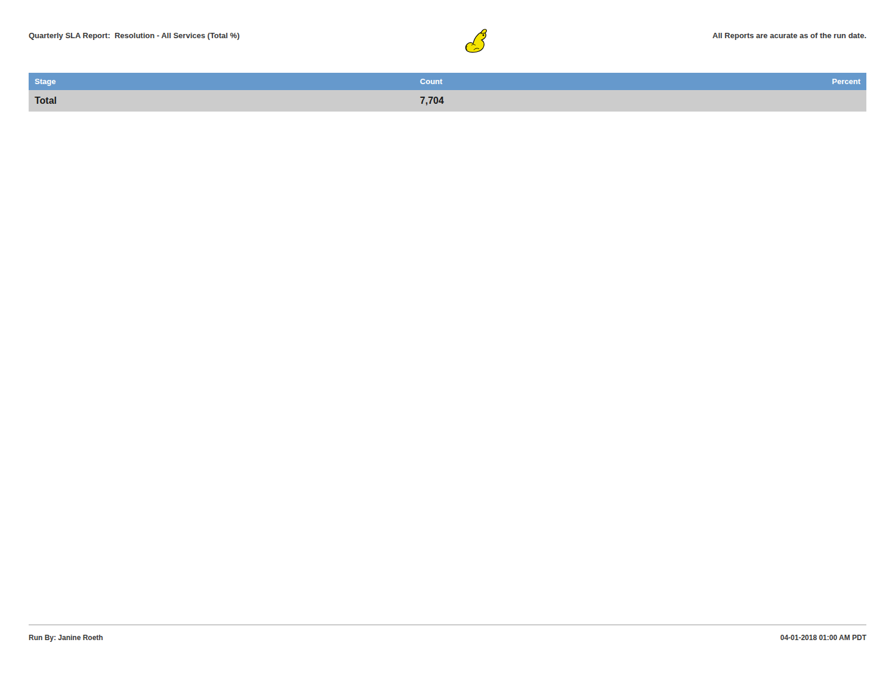Quarterly SLA Report: Resolution - All Services (Total %)
All Reports are acurate as of the run date.
| Stage | Count | Percent |
| --- | --- | --- |
| Total | 7,704 | |
Run By: Janine Roeth
04-01-2018 01:00 AM PDT